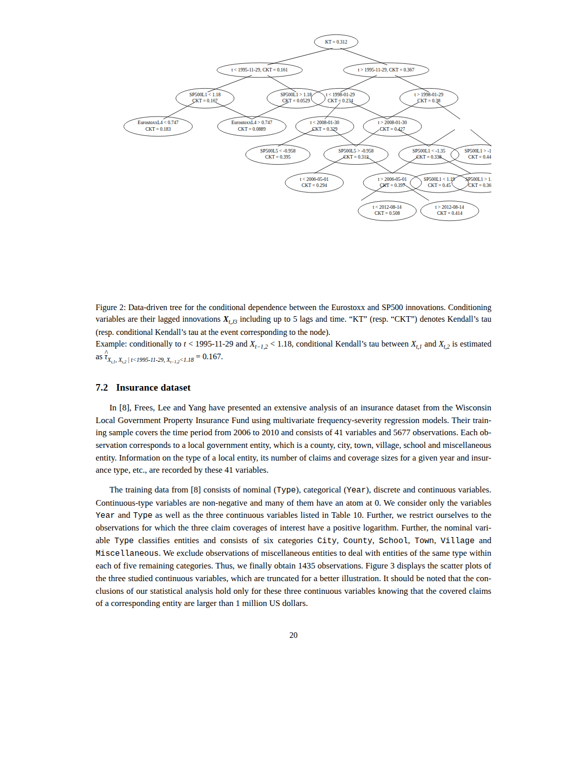KT = 0.312 t < 1995-11-29, CKT = 0.161 t > 1995-11-29, CKT = 0.367 SP500L1 < 1.18 CKT = 0.167 SP500L1 > 1.18 CKT = 0.0529 t < 1998-01-29 CKT = 0.234 t > 1998-01-29 CKT = 0.38 EurostoxxL4 < 0.747 CKT = 0.183 EurostoxxL4 > 0.747 CKT = 0.0889 t < 2008-01-30 CKT = 0.329 t > 2008-01-30 CKT = 0.427 SP500L5 < -0.958 CKT = 0.395 SP500L5 > -0.958 CKT = 0.312 SP500L1 < -1.35 CKT = 0.338 SP500L1 > -1.35 CKT = 0.442 t < 2006-05-01 CKT = 0.294 t > 2006-05-01 CKT = 0.397 SP500L1 < 1.19 CKT = 0.45 SP500L1 > 1.19 CKT = 0.366 t < 2012-08-14 CKT = 0.508 t > 2012-08-14 CKT = 0.414
Figure 2: Data-driven tree for the conditional dependence between the Eurostoxx and SP500 innovations. Conditioning variables are their lagged innovations Xt,J3 including up to 5 lags and time. “KT” (resp. “CKT”) denotes Kendall’s tau (resp. conditional Kendall’s tau at the event corresponding to the node).
Example: conditionally to t < 1995-11-29 and Xt−1,2 < 1.18, conditional Kendall’s tau between Xt,1 and Xt,2 is estimated as τXt,1, Xt,2 | t<1995-11-29, Xt−1,2<1.18 = 0.167.
7.2 Insurance dataset
In [8], Frees, Lee and Yang have presented an extensive analysis of an insurance dataset from the Wisconsin Local Government Property Insurance Fund using multivariate frequency-severity regression models. Their training sample covers the time period from 2006 to 2010 and consists of 41 variables and 5677 observations. Each observation corresponds to a local government entity, which is a county, city, town, village, school and miscellaneous entity. Information on the type of a local entity, its number of claims and coverage sizes for a given year and insurance type, etc., are recorded by these 41 variables.
The training data from [8] consists of nominal (Type), categorical (Year), discrete and continuous variables. Continuous-type variables are non-negative and many of them have an atom at 0. We consider only the variables Year and Type as well as the three continuous variables listed in Table 10. Further, we restrict ourselves to the observations for which the three claim coverages of interest have a positive logarithm. Further, the nominal variable Type classifies entities and consists of six categories City, County, School, Town, Village and Miscellaneous. We exclude observations of miscellaneous entities to deal with entities of the same type within each of five remaining categories. Thus, we finally obtain 1435 observations. Figure 3 displays the scatter plots of the three studied continuous variables, which are truncated for a better illustration. It should be noted that the conclusions of our statistical analysis hold only for these three continuous variables knowing that the covered claims of a corresponding entity are larger than 1 million US dollars.
20